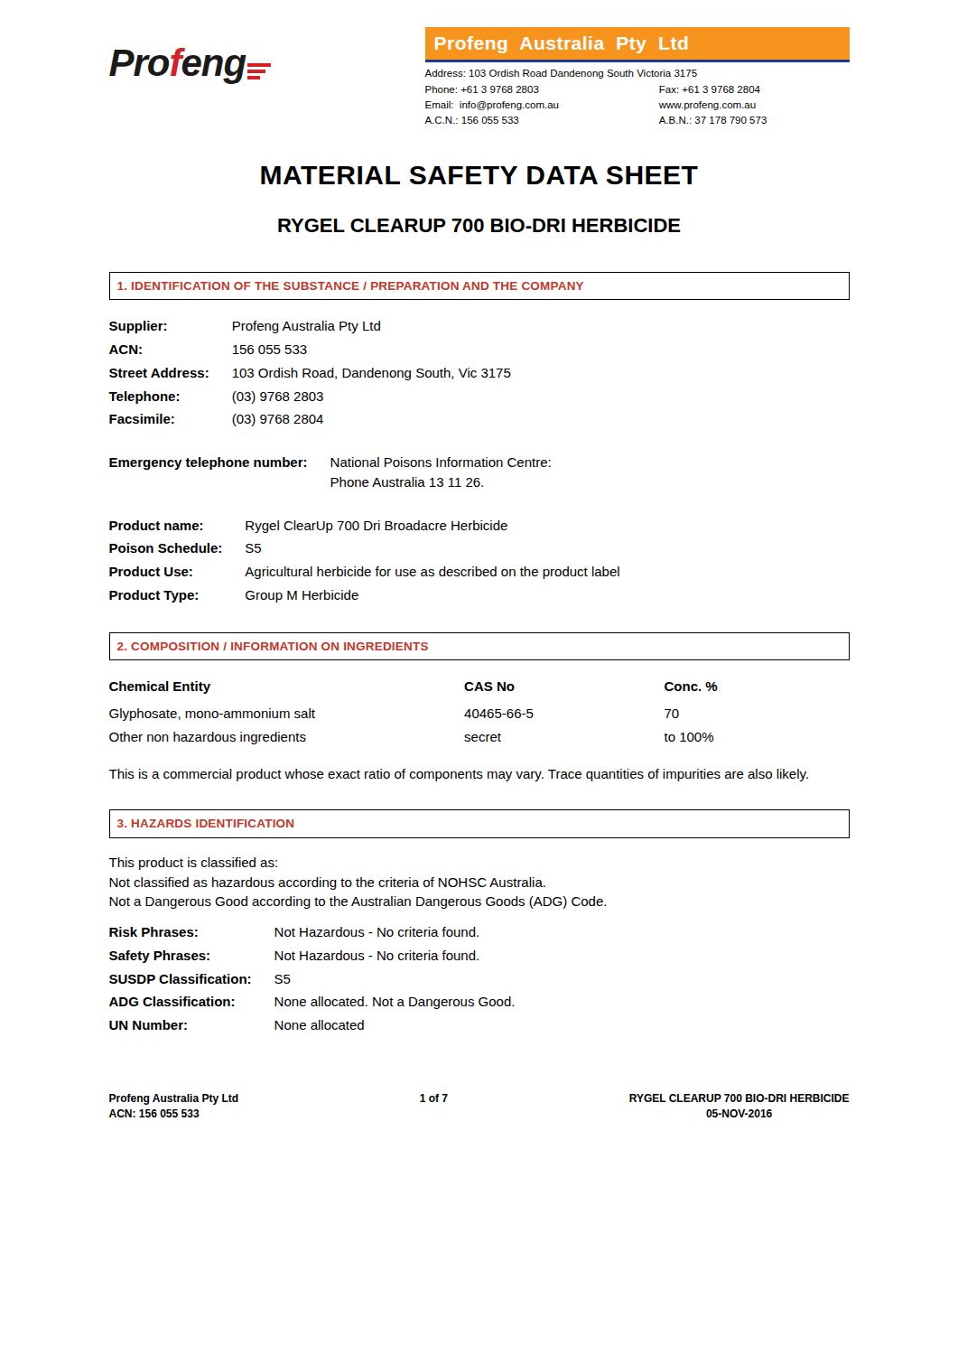Profeng
Profeng Australia Pty Ltd
| Address: 103 Ordish Road Dandenong South Victoria 3175 |
| Phone: +61 3 9768 2803 | Fax: +61 3 9768 2804 |
| Email: info@profeng.com.au | www.profeng.com.au |
| A.C.N.: 156 055 533 | A.B.N.: 37 178 790 573 |
MATERIAL SAFETY DATA SHEET
RYGEL CLEARUP 700 BIO-DRI HERBICIDE
1. IDENTIFICATION OF THE SUBSTANCE / PREPARATION AND THE COMPANY
| Supplier: | Profeng Australia Pty Ltd |
| ACN: | 156 055 533 |
| Street Address: | 103 Ordish Road, Dandenong South, Vic 3175 |
| Telephone: | (03) 9768 2803 |
| Facsimile: | (03) 9768 2804 |
| Emergency telephone number: | National Poisons Information Centre: Phone Australia 13 11 26. |
| Product name: | Rygel ClearUp 700 Dri Broadacre Herbicide |
| Poison Schedule: | S5 |
| Product Use: | Agricultural herbicide for use as described on the product label |
| Product Type: | Group M Herbicide |
2. COMPOSITION / INFORMATION ON INGREDIENTS
| Chemical Entity | CAS No | Conc. % |
| --- | --- | --- |
| Glyphosate, mono-ammonium salt | 40465-66-5 | 70 |
| Other non hazardous ingredients | secret | to 100% |
This is a commercial product whose exact ratio of components may vary. Trace quantities of impurities are also likely.
3. HAZARDS IDENTIFICATION
This product is classified as:
Not classified as hazardous according to the criteria of NOHSC Australia.
Not a Dangerous Good according to the Australian Dangerous Goods (ADG) Code.
| Risk Phrases: | Not Hazardous - No criteria found. |
| Safety Phrases: | Not Hazardous - No criteria found. |
| SUSDP Classification: | S5 |
| ADG Classification: | None allocated. Not a Dangerous Good. |
| UN Number: | None allocated |
Profeng Australia Pty Ltd
ACN: 156 055 533
1 of 7
RYGEL CLEARUP 700 BIO-DRI HERBICIDE
05-NOV-2016